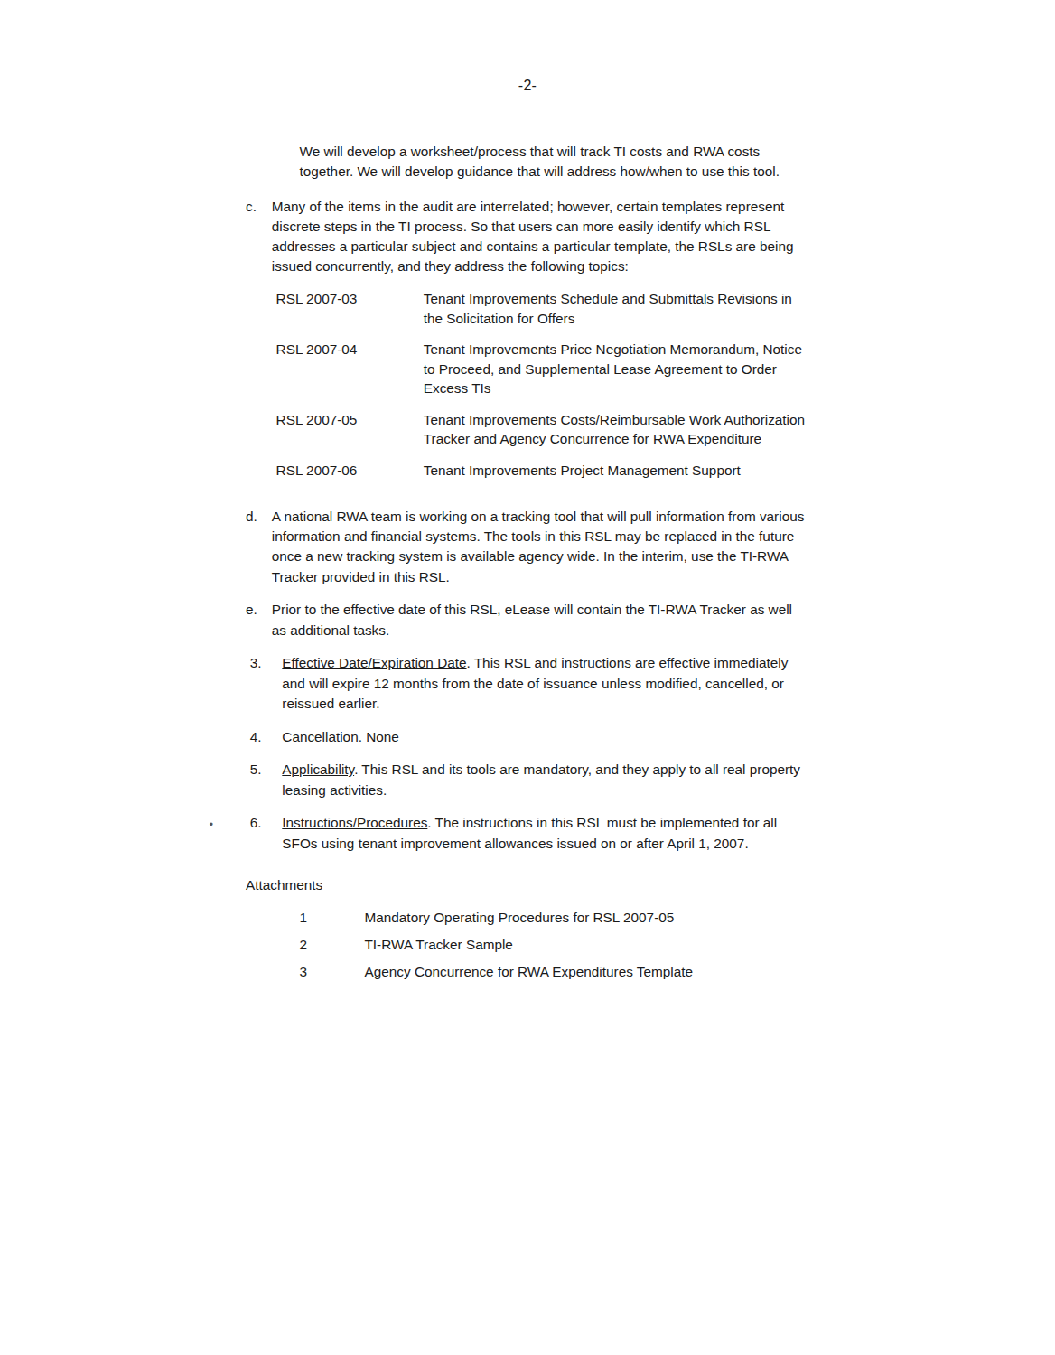-2-
We will develop a worksheet/process that will track TI costs and RWA costs together. We will develop guidance that will address how/when to use this tool.
c. Many of the items in the audit are interrelated; however, certain templates represent discrete steps in the TI process. So that users can more easily identify which RSL addresses a particular subject and contains a particular template, the RSLs are being issued concurrently, and they address the following topics:
| RSL 2007-03 | Tenant Improvements Schedule and Submittals Revisions in the Solicitation for Offers |
| RSL 2007-04 | Tenant Improvements Price Negotiation Memorandum, Notice to Proceed, and Supplemental Lease Agreement to Order Excess TIs |
| RSL 2007-05 | Tenant Improvements Costs/Reimbursable Work Authorization Tracker and Agency Concurrence for RWA Expenditure |
| RSL 2007-06 | Tenant Improvements Project Management Support |
d. A national RWA team is working on a tracking tool that will pull information from various information and financial systems. The tools in this RSL may be replaced in the future once a new tracking system is available agency wide. In the interim, use the TI-RWA Tracker provided in this RSL.
e. Prior to the effective date of this RSL, eLease will contain the TI-RWA Tracker as well as additional tasks.
3. Effective Date/Expiration Date. This RSL and instructions are effective immediately and will expire 12 months from the date of issuance unless modified, cancelled, or reissued earlier.
4. Cancellation. None
5. Applicability. This RSL and its tools are mandatory, and they apply to all real property leasing activities.
• 6. Instructions/Procedures. The instructions in this RSL must be implemented for all SFOs using tenant improvement allowances issued on or after April 1, 2007.
Attachments
| 1 | Mandatory Operating Procedures for RSL 2007-05 |
| 2 | TI-RWA Tracker Sample |
| 3 | Agency Concurrence for RWA Expenditures Template |